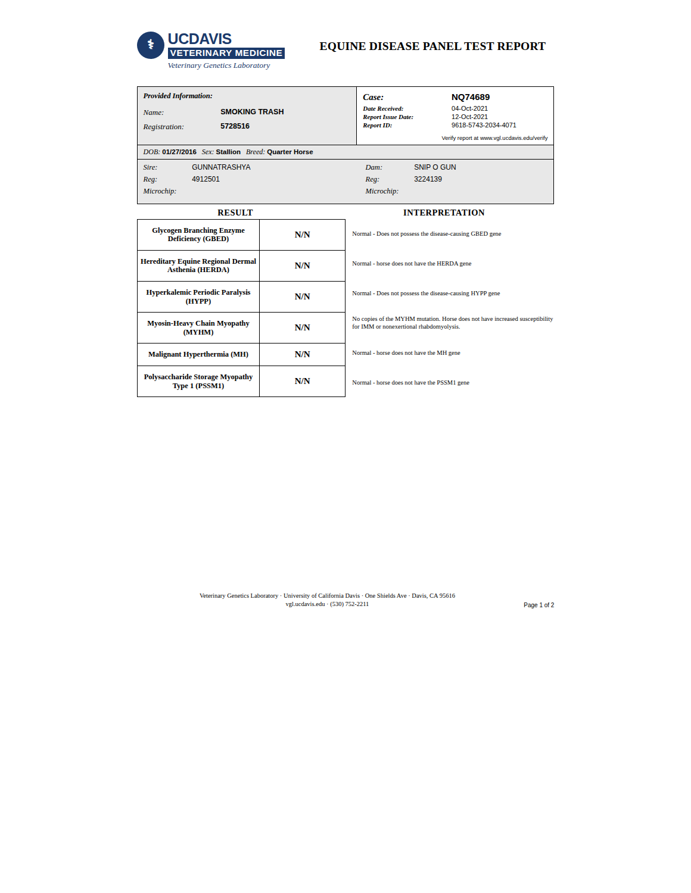⚕
UCDAVIS
VETERINARY MEDICINE
Veterinary Genetics Laboratory
EQUINE DISEASE PANEL TEST REPORT
Provided Information:
Name:
SMOKING TRASH
Registration:
5728516
Case:
NQ74689
Date Received:
04-Oct-2021
Report Issue Date:
12-Oct-2021
Report ID:
9618-5743-2034-4071
Verify report at www.vgl.ucdavis.edu/verify
DOB: 01/27/2016 Sex: Stallion Breed: Quarter Horse
Sire:
GUNNATRASHYA
Reg:
4912501
Microchip:
Dam:
SNIP O GUN
Reg:
3224139
Microchip:
RESULT
INTERPRETATION
| Glycogen Branching Enzyme Deficiency (GBED) | N/N |
| Hereditary Equine Regional Dermal Asthenia (HERDA) | N/N |
| Hyperkalemic Periodic Paralysis (HYPP) | N/N |
| Myosin-Heavy Chain Myopathy (MYHM) | N/N |
| Malignant Hyperthermia (MH) | N/N |
| Polysaccharide Storage Myopathy Type 1 (PSSM1) | N/N |
Normal - Does not possess the disease-causing GBED gene
Normal - horse does not have the HERDA gene
Normal - Does not possess the disease-causing HYPP gene
No copies of the MYHM mutation. Horse does not have increased susceptibility for IMM or nonexertional rhabdomyolysis.
Normal - horse does not have the MH gene
Normal - horse does not have the PSSM1 gene
Veterinary Genetics Laboratory · University of California Davis · One Shields Ave · Davis, CA 95616
vgl.ucdavis.edu · (530) 752-2211
Page 1 of 2